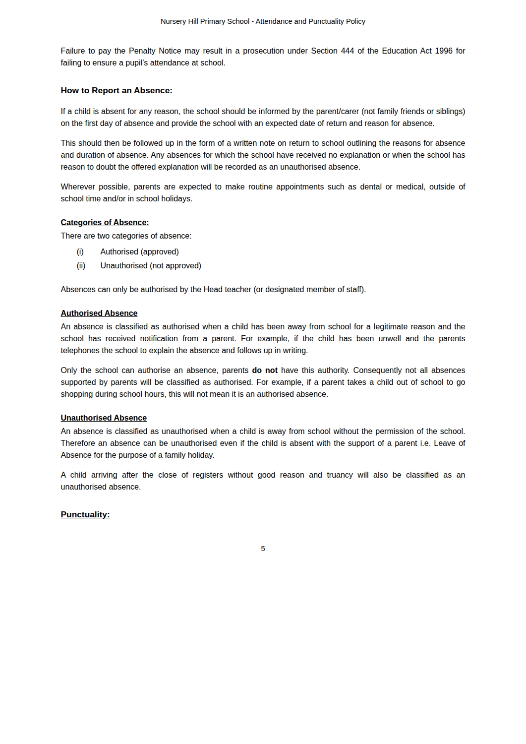Nursery Hill Primary School - Attendance and Punctuality Policy
Failure to pay the Penalty Notice may result in a prosecution under Section 444 of the Education Act 1996 for failing to ensure a pupil’s attendance at school.
How to Report an Absence:
If a child is absent for any reason, the school should be informed by the parent/carer (not family friends or siblings) on the first day of absence and provide the school with an expected date of return and reason for absence.
This should then be followed up in the form of a written note on return to school outlining the reasons for absence and duration of absence. Any absences for which the school have received no explanation or when the school has reason to doubt the offered explanation will be recorded as an unauthorised absence.
Wherever possible, parents are expected to make routine appointments such as dental or medical, outside of school time and/or in school holidays.
Categories of Absence:
There are two categories of absence:
(i) Authorised (approved)
(ii) Unauthorised (not approved)
Absences can only be authorised by the Head teacher (or designated member of staff).
Authorised Absence
An absence is classified as authorised when a child has been away from school for a legitimate reason and the school has received notification from a parent. For example, if the child has been unwell and the parents telephones the school to explain the absence and follows up in writing.
Only the school can authorise an absence, parents do not have this authority. Consequently not all absences supported by parents will be classified as authorised. For example, if a parent takes a child out of school to go shopping during school hours, this will not mean it is an authorised absence.
Unauthorised Absence
An absence is classified as unauthorised when a child is away from school without the permission of the school. Therefore an absence can be unauthorised even if the child is absent with the support of a parent i.e. Leave of Absence for the purpose of a family holiday.
A child arriving after the close of registers without good reason and truancy will also be classified as an unauthorised absence.
Punctuality:
5